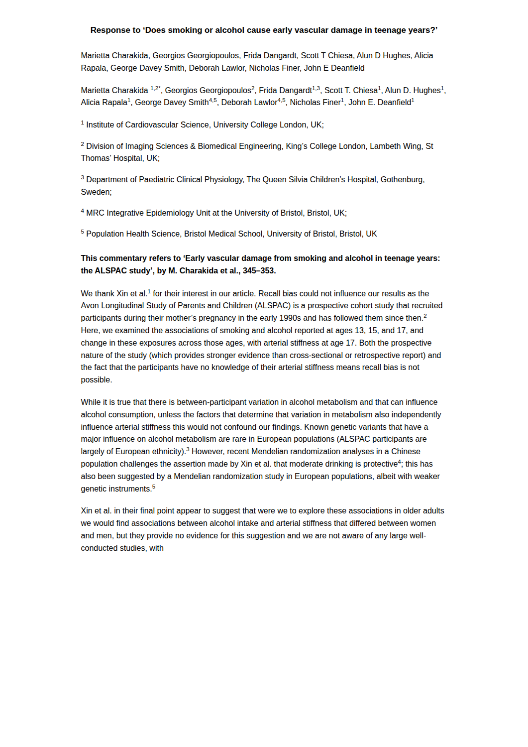Response to ‘Does smoking or alcohol cause early vascular damage in teenage years?’
Marietta Charakida, Georgios Georgiopoulos, Frida Dangardt, Scott T Chiesa, Alun D Hughes, Alicia Rapala, George Davey Smith, Deborah Lawlor, Nicholas Finer, John E Deanfield
Marietta Charakida 1,2*, Georgios Georgiopoulos2, Frida Dangardt1,3, Scott T. Chiesa1, Alun D. Hughes1, Alicia Rapala1, George Davey Smith4,5, Deborah Lawlor4,5, Nicholas Finer1, John E. Deanfield1
1 Institute of Cardiovascular Science, University College London, UK;
2 Division of Imaging Sciences & Biomedical Engineering, King’s College London, Lambeth Wing, St Thomas’ Hospital, UK;
3 Department of Paediatric Clinical Physiology, The Queen Silvia Children’s Hospital, Gothenburg, Sweden;
4 MRC Integrative Epidemiology Unit at the University of Bristol, Bristol, UK;
5 Population Health Science, Bristol Medical School, University of Bristol, Bristol, UK
This commentary refers to ‘Early vascular damage from smoking and alcohol in teenage years: the ALSPAC study’, by M. Charakida et al., 345–353.
We thank Xin et al.1 for their interest in our article. Recall bias could not influence our results as the Avon Longitudinal Study of Parents and Children (ALSPAC) is a prospective cohort study that recruited participants during their mother’s pregnancy in the early 1990s and has followed them since then.2 Here, we examined the associations of smoking and alcohol reported at ages 13, 15, and 17, and change in these exposures across those ages, with arterial stiffness at age 17. Both the prospective nature of the study (which provides stronger evidence than cross-sectional or retrospective report) and the fact that the participants have no knowledge of their arterial stiffness means recall bias is not possible.
While it is true that there is between-participant variation in alcohol metabolism and that can influence alcohol consumption, unless the factors that determine that variation in metabolism also independently influence arterial stiffness this would not confound our findings. Known genetic variants that have a major influence on alcohol metabolism are rare in European populations (ALSPAC participants are largely of European ethnicity).3 However, recent Mendelian randomization analyses in a Chinese population challenges the assertion made by Xin et al. that moderate drinking is protective4; this has also been suggested by a Mendelian randomization study in European populations, albeit with weaker genetic instruments.5
Xin et al. in their final point appear to suggest that were we to explore these associations in older adults we would find associations between alcohol intake and arterial stiffness that differed between women and men, but they provide no evidence for this suggestion and we are not aware of any large well-conducted studies, with